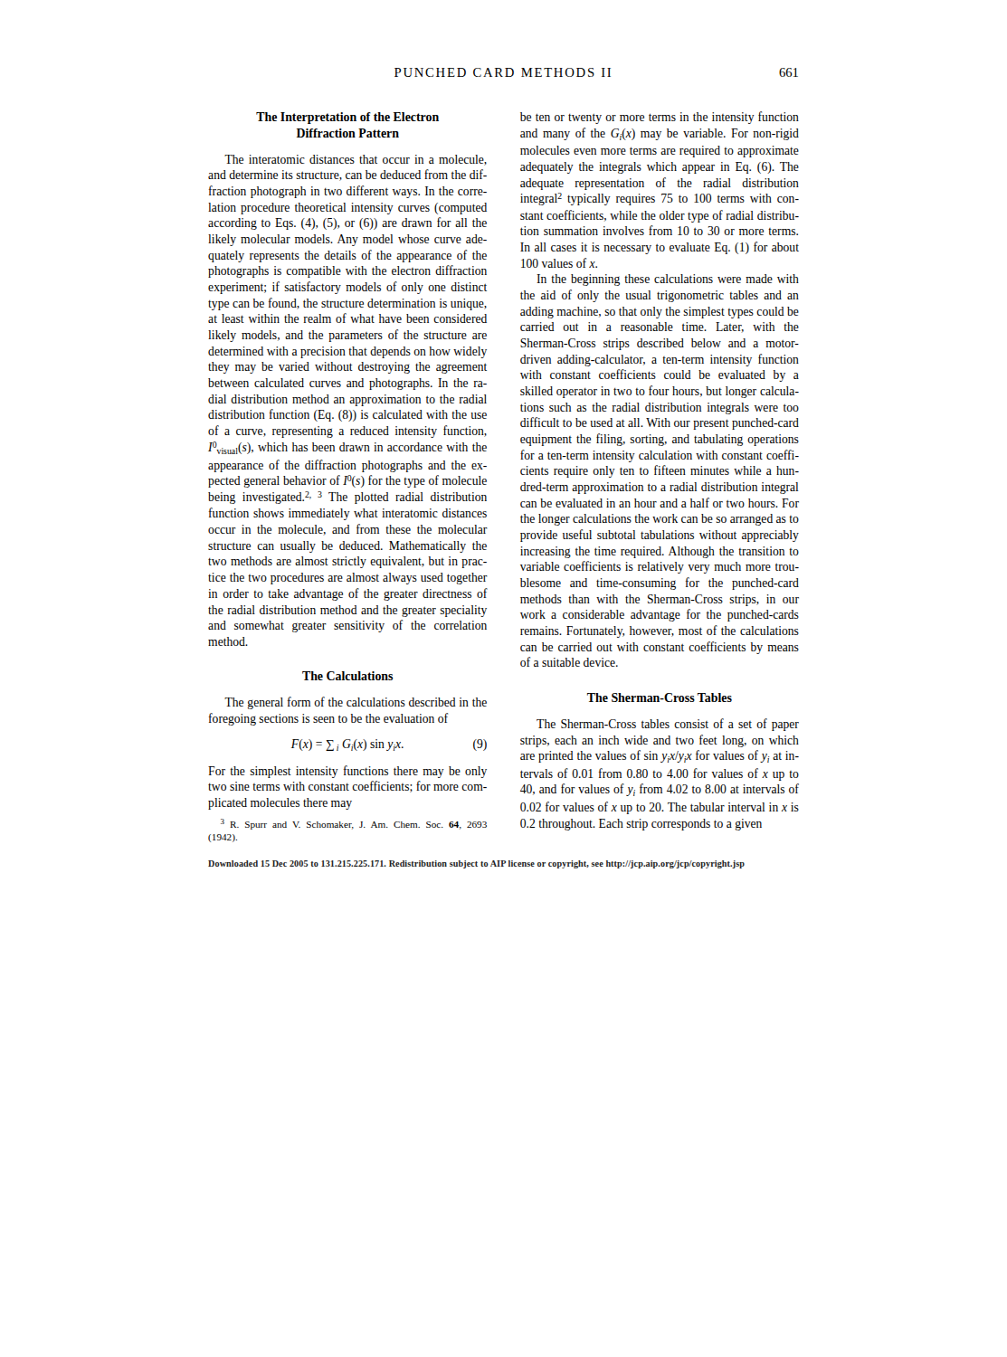PUNCHED CARD METHODS II 661
The Interpretation of the Electron
Diffraction Pattern
The interatomic distances that occur in a molecule, and determine its structure, can be deduced from the diffraction photograph in two different ways. In the correlation procedure theoretical intensity curves (computed according to Eqs. (4), (5), or (6)) are drawn for all the likely molecular models. Any model whose curve adequately represents the details of the appearance of the photographs is compatible with the electron diffraction experiment; if satisfactory models of only one distinct type can be found, the structure determination is unique, at least within the realm of what have been considered likely models, and the parameters of the structure are determined with a precision that depends on how widely they may be varied without destroying the agreement between calculated curves and photographs. In the radial distribution method an approximation to the radial distribution function (Eq. (8)) is calculated with the use of a curve, representing a reduced intensity function, I0visual(s), which has been drawn in accordance with the appearance of the diffraction photographs and the expected general behavior of I0(s) for the type of molecule being investigated.2, 3 The plotted radial distribution function shows immediately what interatomic distances occur in the molecule, and from these the molecular structure can usually be deduced. Mathematically the two methods are almost strictly equivalent, but in practice the two procedures are almost always used together in order to take advantage of the greater directness of the radial distribution method and the greater speciality and somewhat greater sensitivity of the correlation method.
The Calculations
The general form of the calculations described in the foregoing sections is seen to be the evaluation of
F(x) = ∑ i Gi(x) sin yix. (9)
For the simplest intensity functions there may be only two sine terms with constant coefficients; for more complicated molecules there may
3 R. Spurr and V. Schomaker, J. Am. Chem. Soc. 64, 2693 (1942).
be ten or twenty or more terms in the intensity function and many of the Gi(x) may be variable. For non-rigid molecules even more terms are required to approximate adequately the integrals which appear in Eq. (6). The adequate representation of the radial distribution integral2 typically requires 75 to 100 terms with constant coefficients, while the older type of radial distribution summation involves from 10 to 30 or more terms. In all cases it is necessary to evaluate Eq. (1) for about 100 values of x.
In the beginning these calculations were made with the aid of only the usual trigonometric tables and an adding machine, so that only the simplest types could be carried out in a reasonable time. Later, with the Sherman-Cross strips described below and a motor-driven adding-calculator, a ten-term intensity function with constant coefficients could be evaluated by a skilled operator in two to four hours, but longer calculations such as the radial distribution integrals were too difficult to be used at all. With our present punched-card equipment the filing, sorting, and tabulating operations for a ten-term intensity calculation with constant coefficients require only ten to fifteen minutes while a hundred-term approximation to a radial distribution integral can be evaluated in an hour and a half or two hours. For the longer calculations the work can be so arranged as to provide useful subtotal tabulations without appreciably increasing the time required. Although the transition to variable coefficients is relatively very much more troublesome and time-consuming for the punched-card methods than with the Sherman-Cross strips, in our work a considerable advantage for the punched-cards remains. Fortunately, however, most of the calculations can be carried out with constant coefficients by means of a suitable device.
The Sherman-Cross Tables
The Sherman-Cross tables consist of a set of paper strips, each an inch wide and two feet long, on which are printed the values of sin yix/yix for values of yi at intervals of 0.01 from 0.80 to 4.00 for values of x up to 40, and for values of yi from 4.02 to 8.00 at intervals of 0.02 for values of x up to 20. The tabular interval in x is 0.2 throughout. Each strip corresponds to a given
Downloaded 15 Dec 2005 to 131.215.225.171. Redistribution subject to AIP license or copyright, see http://jcp.aip.org/jcp/copyright.jsp